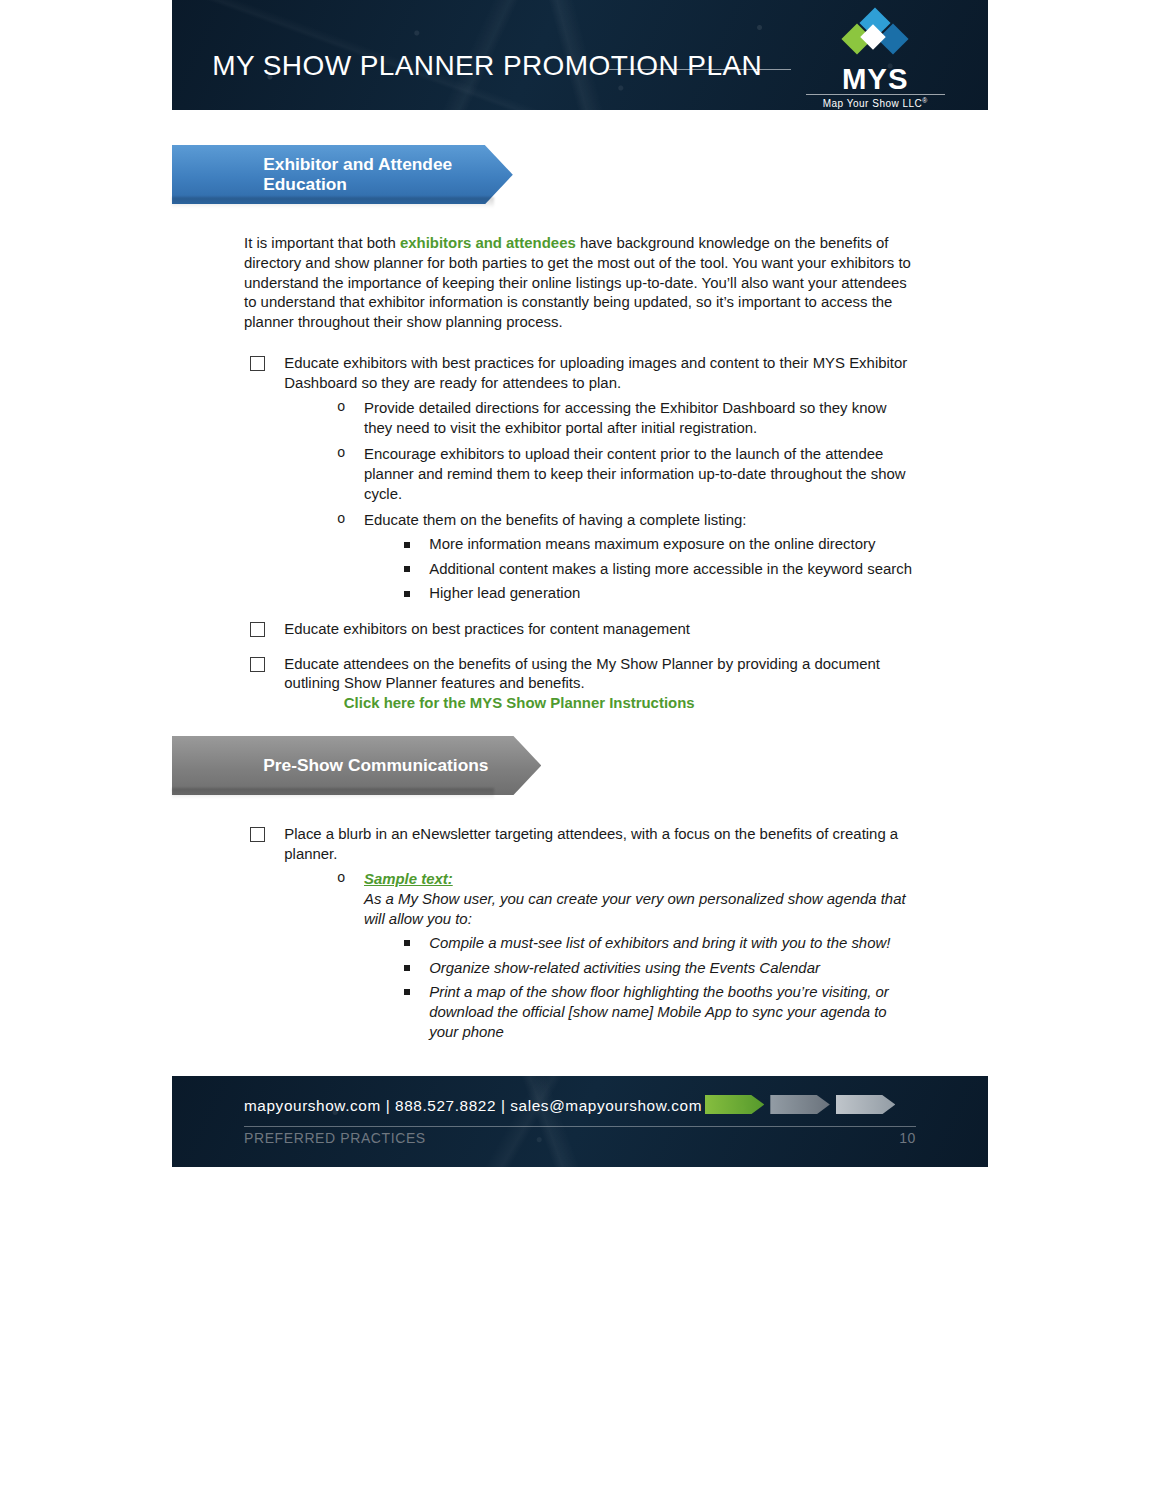MY SHOW PLANNER PROMOTION PLAN
MYS
Map Your Show LLC®
Exhibitor and Attendee
Education
It is important that both exhibitors and attendees have background knowledge on the benefits of directory and show planner for both parties to get the most out of the tool. You want your exhibitors to understand the importance of keeping their online listings up-to-date. You’ll also want your attendees to understand that exhibitor information is constantly being updated, so it’s important to access the planner throughout their show planning process.
Educate exhibitors with best practices for uploading images and content to their MYS Exhibitor Dashboard so they are ready for attendees to plan.
Provide detailed directions for accessing the Exhibitor Dashboard so they know they need to visit the exhibitor portal after initial registration.
Encourage exhibitors to upload their content prior to the launch of the attendee planner and remind them to keep their information up-to-date throughout the show cycle.
Educate them on the benefits of having a complete listing:
More information means maximum exposure on the online directory
Additional content makes a listing more accessible in the keyword search
Higher lead generation
Educate exhibitors on best practices for content management
Educate attendees on the benefits of using the My Show Planner by providing a document outlining Show Planner features and benefits.
Click here for the MYS Show Planner Instructions
Pre-Show Communications
Place a blurb in an eNewsletter targeting attendees, with a focus on the benefits of creating a planner.
Sample text:
As a My Show user, you can create your very own personalized show agenda that will allow you to:
Compile a must-see list of exhibitors and bring it with you to the show!
Organize show-related activities using the Events Calendar
Print a map of the show floor highlighting the booths you’re visiting, or download the official [show name] Mobile App to sync your agenda to your phone
mapyourshow.com | 888.527.8822 | sales@mapyourshow.com
PREFERRED PRACTICES 10